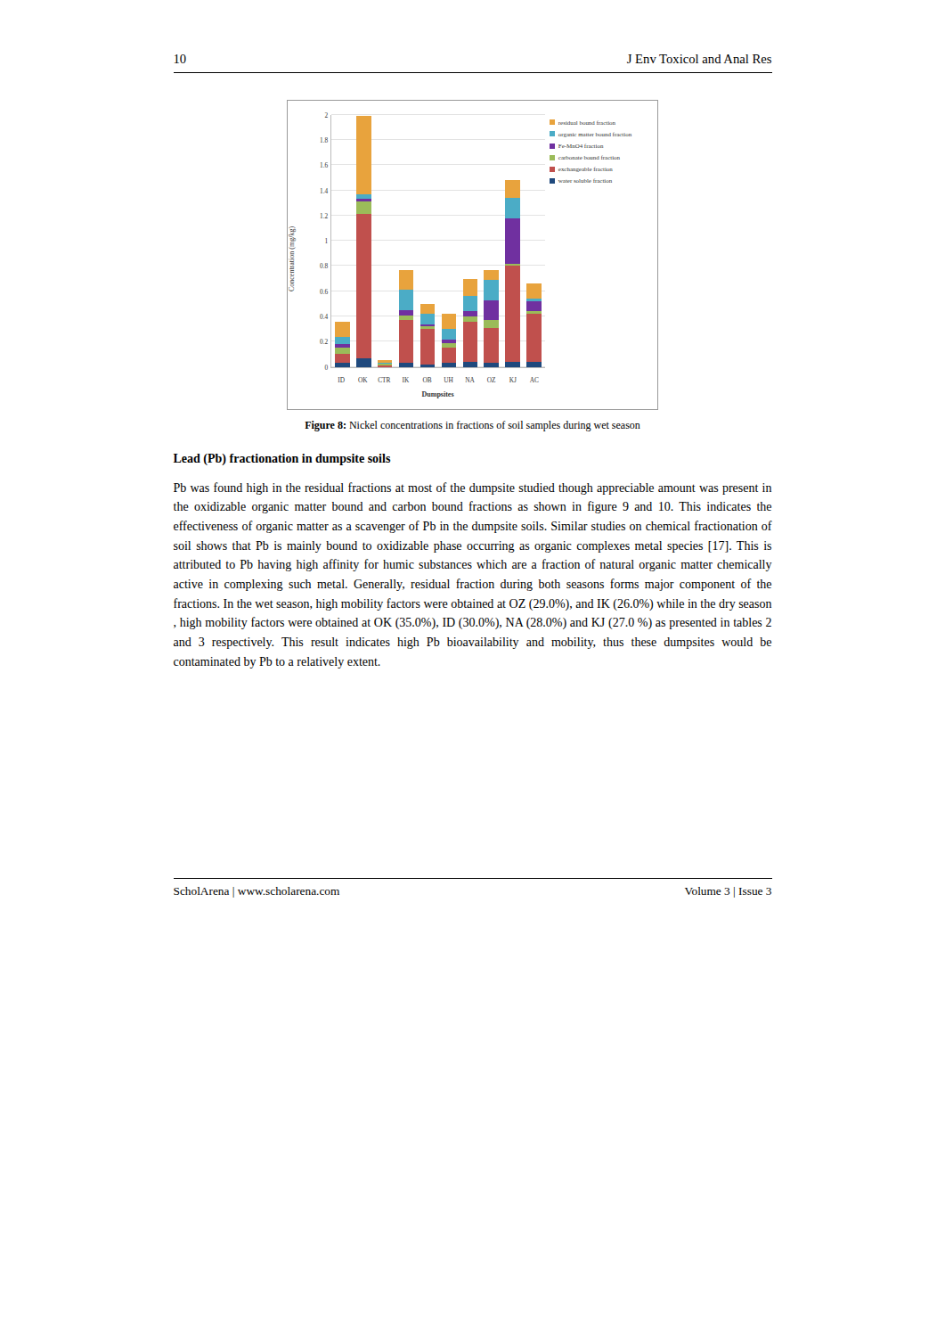10
J Env Toxicol and Anal Res
Concentration (mg/kg)
0
0.2
0.4
0.6
0.8
1
1.2
1.4
1.6
1.8
2
ID OK CTR IK OB UH NA OZ KJ AC
Dumpsites
residual bound fraction
organic matter bound fraction
Fe-MnO4 fraction
carbonate bound fraction
exchangeable fraction
water soluble fraction
Figure 8: Nickel concentrations in fractions of soil samples during wet season
Lead (Pb) fractionation in dumpsite soils
Pb was found high in the residual fractions at most of the dumpsite studied though appreciable amount was present in the oxidizable organic matter bound and carbon bound fractions as shown in figure 9 and 10. This indicates the effectiveness of organic matter as a scavenger of Pb in the dumpsite soils. Similar studies on chemical fractionation of soil shows that Pb is mainly bound to oxidizable phase occurring as organic complexes metal species [17]. This is attributed to Pb having high affinity for humic substances which are a fraction of natural organic matter chemically active in complexing such metal. Generally, residual fraction during both seasons forms major component of the fractions. In the wet season, high mobility factors were obtained at OZ (29.0%), and IK (26.0%) while in the dry season , high mobility factors were obtained at OK (35.0%), ID (30.0%), NA (28.0%) and KJ (27.0 %) as presented in tables 2 and 3 respectively. This result indicates high Pb bioavailability and mobility, thus these dumpsites would be contaminated by Pb to a relatively extent.
ScholArena | www.scholarena.com
Volume 3 | Issue 3